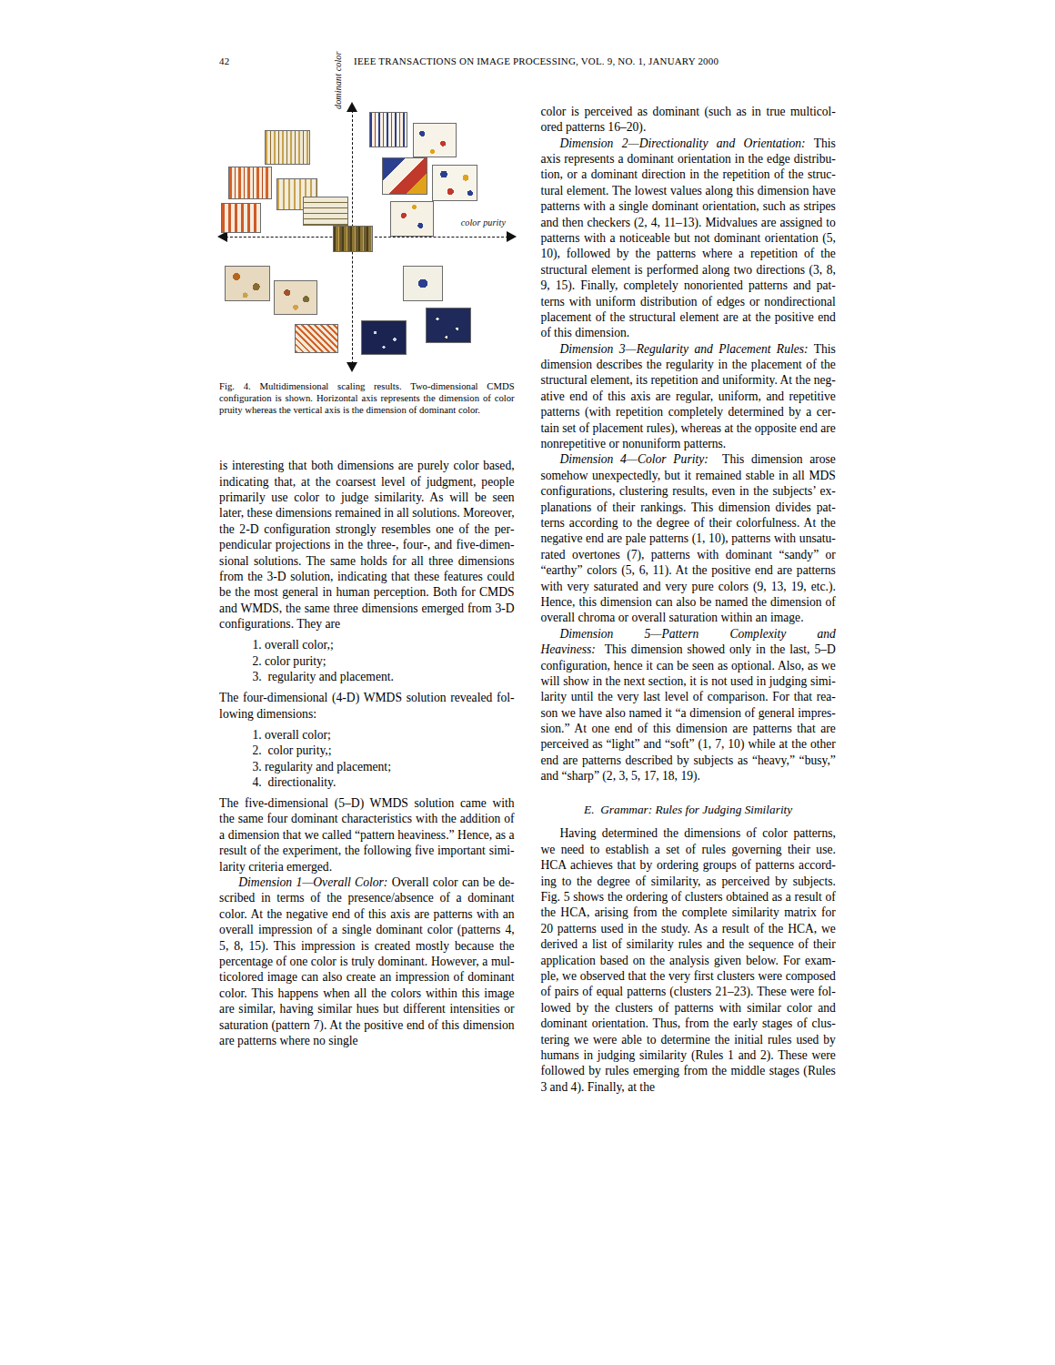42
IEEE TRANSACTIONS ON IMAGE PROCESSING, VOL. 9, NO. 1, JANUARY 2000
dominant color
color purity
Fig. 4. Multidimensional scaling results. Two-dimensional CMDS configuration is shown. Horizontal axis represents the dimension of color pruity whereas the vertical axis is the dimension of dominant color.
is interesting that both dimensions are purely color based, indicating that, at the coarsest level of judgment, people primarily use color to judge similarity. As will be seen later, these dimensions remained in all solutions. Moreover, the 2-D configuration strongly resembles one of the perpendicular projections in the three-, four-, and five-dimensional solutions. The same holds for all three dimensions from the 3-D solution, indicating that these features could be the most general in human perception. Both for CMDS and WMDS, the same three dimensions emerged from 3-D configurations. They are
overall color,;
color purity;
regularity and placement.
The four-dimensional (4-D) WMDS solution revealed following dimensions:
overall color;
color purity,;
regularity and placement;
directionality.
The five-dimensional (5–D) WMDS solution came with the same four dominant characteristics with the addition of a dimension that we called “pattern heaviness.” Hence, as a result of the experiment, the following five important similarity criteria emerged.
Dimension 1—Overall Color: Overall color can be described in terms of the presence/absence of a dominant color. At the negative end of this axis are patterns with an overall impression of a single dominant color (patterns 4, 5, 8, 15). This impression is created mostly because the percentage of one color is truly dominant. However, a multicolored image can also create an impression of dominant color. This happens when all the colors within this image are similar, having similar hues but different intensities or saturation (pattern 7). At the positive end of this dimension are patterns where no single
color is perceived as dominant (such as in true multicolored patterns 16–20).
Dimension 2—Directionality and Orientation: This axis represents a dominant orientation in the edge distribution, or a dominant direction in the repetition of the structural element. The lowest values along this dimension have patterns with a single dominant orientation, such as stripes and then checkers (2, 4, 11–13). Midvalues are assigned to patterns with a noticeable but not dominant orientation (5, 10), followed by the patterns where a repetition of the structural element is performed along two directions (3, 8, 9, 15). Finally, completely nonoriented patterns and patterns with uniform distribution of edges or nondirectional placement of the structural element are at the positive end of this dimension.
Dimension 3—Regularity and Placement Rules: This dimension describes the regularity in the placement of the structural element, its repetition and uniformity. At the negative end of this axis are regular, uniform, and repetitive patterns (with repetition completely determined by a certain set of placement rules), whereas at the opposite end are nonrepetitive or nonuniform patterns.
Dimension 4—Color Purity: This dimension arose somehow unexpectedly, but it remained stable in all MDS configurations, clustering results, even in the subjects’ explanations of their rankings. This dimension divides patterns according to the degree of their colorfulness. At the negative end are pale patterns (1, 10), patterns with unsaturated overtones (7), patterns with dominant “sandy” or “earthy” colors (5, 6, 11). At the positive end are patterns with very saturated and very pure colors (9, 13, 19, etc.). Hence, this dimension can also be named the dimension of overall chroma or overall saturation within an image.
Dimension 5—Pattern Complexity and Heaviness: This dimension showed only in the last, 5–D configuration, hence it can be seen as optional. Also, as we will show in the next section, it is not used in judging similarity until the very last level of comparison. For that reason we have also named it “a dimension of general impression.” At one end of this dimension are patterns that are perceived as “light” and “soft” (1, 7, 10) while at the other end are patterns described by subjects as “heavy,” “busy,” and “sharp” (2, 3, 5, 17, 18, 19).
E. Grammar: Rules for Judging Similarity
Having determined the dimensions of color patterns, we need to establish a set of rules governing their use. HCA achieves that by ordering groups of patterns according to the degree of similarity, as perceived by subjects. Fig. 5 shows the ordering of clusters obtained as a result of the HCA, arising from the complete similarity matrix for 20 patterns used in the study. As a result of the HCA, we derived a list of similarity rules and the sequence of their application based on the analysis given below. For example, we observed that the very first clusters were composed of pairs of equal patterns (clusters 21–23). These were followed by the clusters of patterns with similar color and dominant orientation. Thus, from the early stages of clustering we were able to determine the initial rules used by humans in judging similarity (Rules 1 and 2). These were followed by rules emerging from the middle stages (Rules 3 and 4). Finally, at the